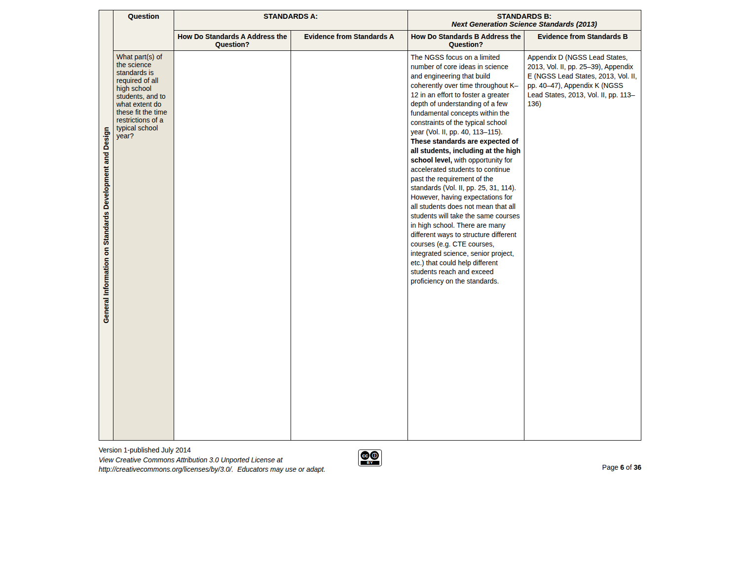| General Information on Standards Development and Design | Question | STANDARDS A: | STANDARDS B: Next Generation Science Standards (2013) |
| --- | --- | --- | --- |
| How Do Standards A Address the Question? | Evidence from Standards A | How Do Standards B Address the Question? | Evidence from Standards B |
| What part(s) of the science standards is required of all high school students, and to what extent do these fit the time restrictions of a typical school year? | | | The NGSS focus on a limited number of core ideas in science and engineering that build coherently over time throughout K–12 in an effort to foster a greater depth of understanding of a few fundamental concepts within the constraints of the typical school year (Vol. II, pp. 40, 113–115). These standards are expected of all students, including at the high school level, with opportunity for accelerated students to continue past the requirement of the standards (Vol. II, pp. 25, 31, 114). However, having expectations for all students does not mean that all students will take the same courses in high school. There are many different ways to structure different courses (e.g. CTE courses, integrated science, senior project, etc.) that could help different students reach and exceed proficiency on the standards. | Appendix D (NGSS Lead States, 2013, Vol. II, pp. 25–39), Appendix E (NGSS Lead States, 2013, Vol. II, pp. 40–47), Appendix K (NGSS Lead States, 2013, Vol. II, pp. 113–136) |
Version 1-published July 2014
View Creative Commons Attribution 3.0 Unported License at
http://creativecommons.org/licenses/by/3.0/. Educators may use or adapt.
ccⓘ BY
Page 6 of 36